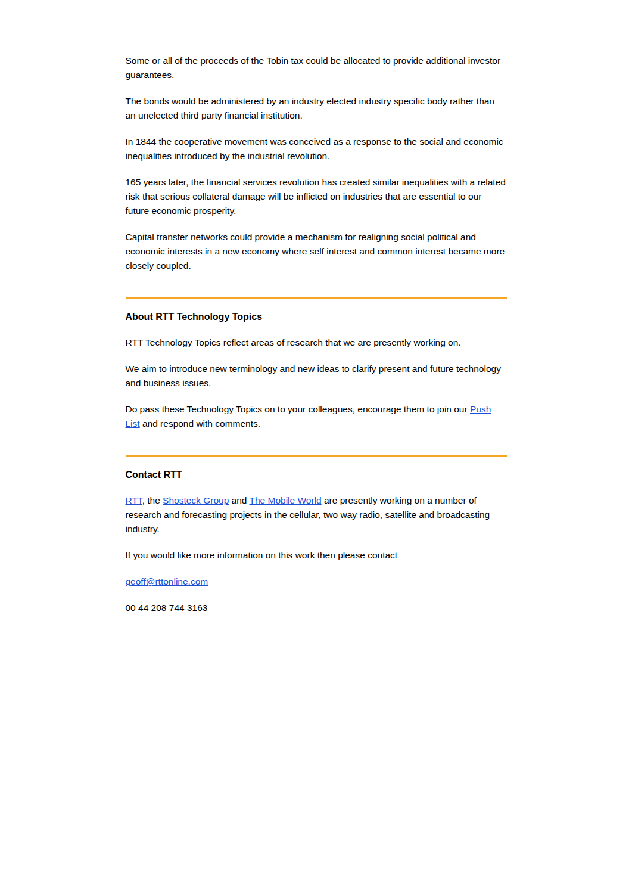Some or all of the proceeds of the Tobin tax could be allocated to provide additional investor guarantees.
The bonds would be administered by an industry elected industry specific body rather than an unelected third party financial institution.
In 1844 the cooperative movement was conceived as a response to the social and economic inequalities introduced by the industrial revolution.
165 years later, the financial services revolution has created similar inequalities with a related risk that serious collateral damage will be inflicted on industries that are essential to our future economic prosperity.
Capital transfer networks could provide a mechanism for realigning social political and economic interests in a new economy where self interest and common interest became more closely coupled.
About RTT Technology Topics
RTT Technology Topics reflect areas of research that we are presently working on.
We aim to introduce new terminology and new ideas to clarify present and future technology and business issues.
Do pass these Technology Topics on to your colleagues, encourage them to join our Push List and respond with comments.
Contact RTT
RTT, the Shosteck Group and The Mobile World are presently working on a number of research and forecasting projects in the cellular, two way radio, satellite and broadcasting industry.
If you would like more information on this work then please contact
geoff@rttonline.com
00 44 208 744 3163